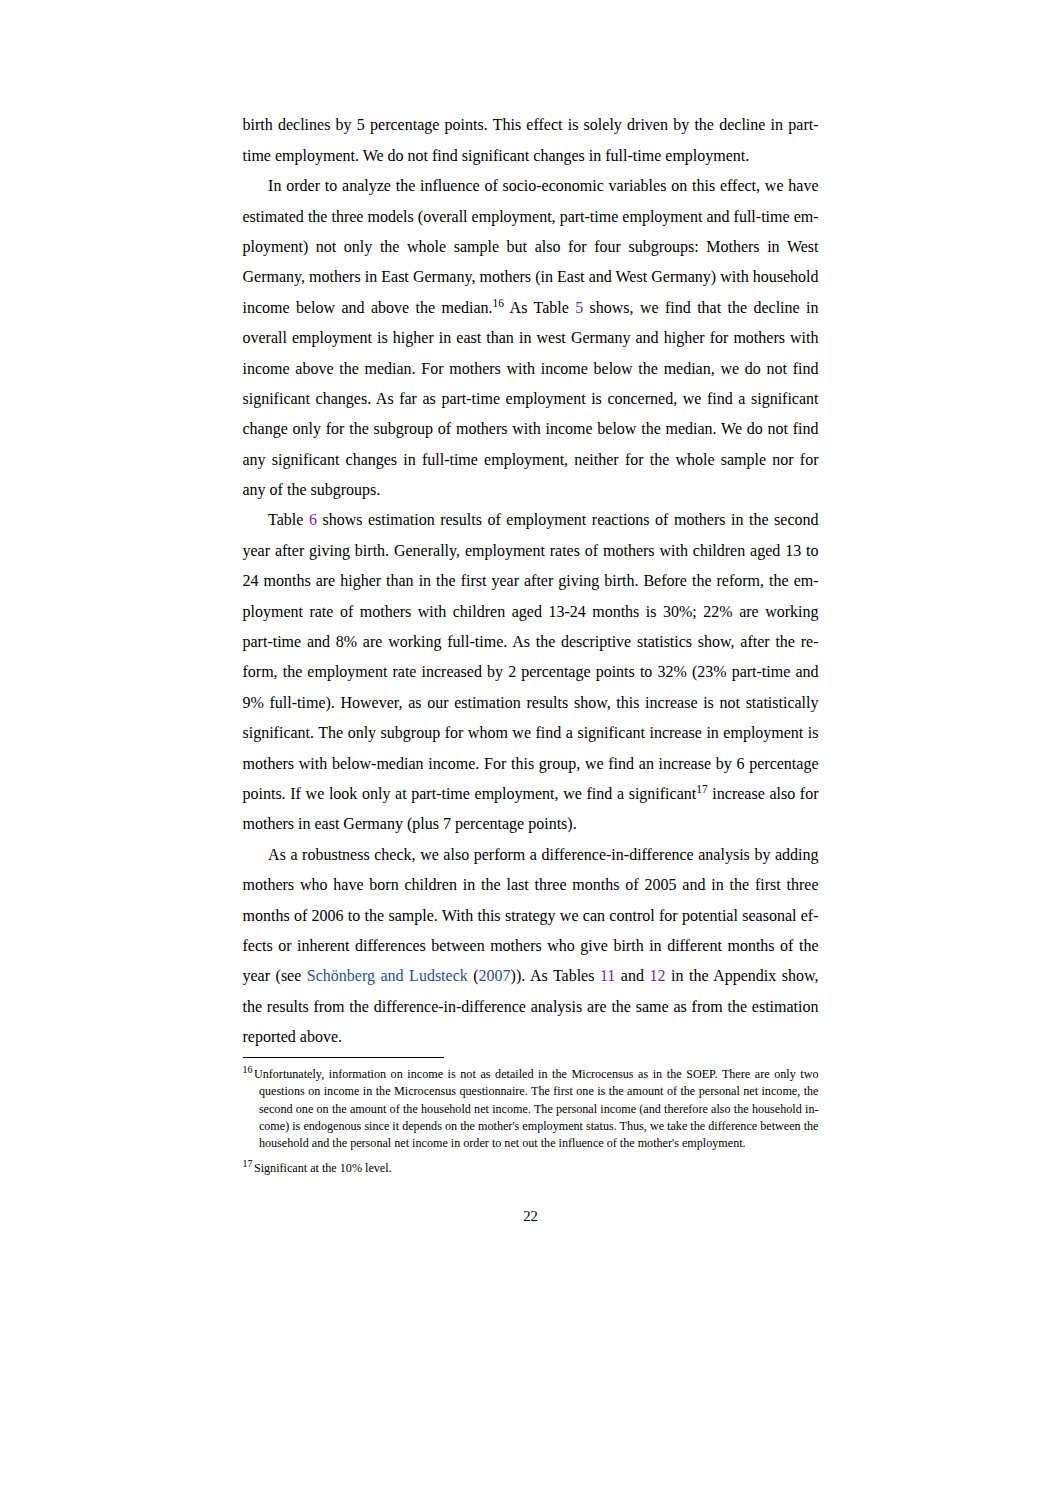birth declines by 5 percentage points. This effect is solely driven by the decline in part-time employment. We do not find significant changes in full-time employment.
In order to analyze the influence of socio-economic variables on this effect, we have estimated the three models (overall employment, part-time employment and full-time employment) not only the whole sample but also for four subgroups: Mothers in West Germany, mothers in East Germany, mothers (in East and West Germany) with household income below and above the median.16 As Table 5 shows, we find that the decline in overall employment is higher in east than in west Germany and higher for mothers with income above the median. For mothers with income below the median, we do not find significant changes. As far as part-time employment is concerned, we find a significant change only for the subgroup of mothers with income below the median. We do not find any significant changes in full-time employment, neither for the whole sample nor for any of the subgroups.
Table 6 shows estimation results of employment reactions of mothers in the second year after giving birth. Generally, employment rates of mothers with children aged 13 to 24 months are higher than in the first year after giving birth. Before the reform, the employment rate of mothers with children aged 13-24 months is 30%; 22% are working part-time and 8% are working full-time. As the descriptive statistics show, after the reform, the employment rate increased by 2 percentage points to 32% (23% part-time and 9% full-time). However, as our estimation results show, this increase is not statistically significant. The only subgroup for whom we find a significant increase in employment is mothers with below-median income. For this group, we find an increase by 6 percentage points. If we look only at part-time employment, we find a significant17 increase also for mothers in east Germany (plus 7 percentage points).
As a robustness check, we also perform a difference-in-difference analysis by adding mothers who have born children in the last three months of 2005 and in the first three months of 2006 to the sample. With this strategy we can control for potential seasonal effects or inherent differences between mothers who give birth in different months of the year (see Schönberg and Ludsteck (2007)). As Tables 11 and 12 in the Appendix show, the results from the difference-in-difference analysis are the same as from the estimation reported above.
16 Unfortunately, information on income is not as detailed in the Microcensus as in the SOEP. There are only two questions on income in the Microcensus questionnaire. The first one is the amount of the personal net income, the second one on the amount of the household net income. The personal income (and therefore also the household income) is endogenous since it depends on the mother's employment status. Thus, we take the difference between the household and the personal net income in order to net out the influence of the mother's employment.
17 Significant at the 10% level.
22